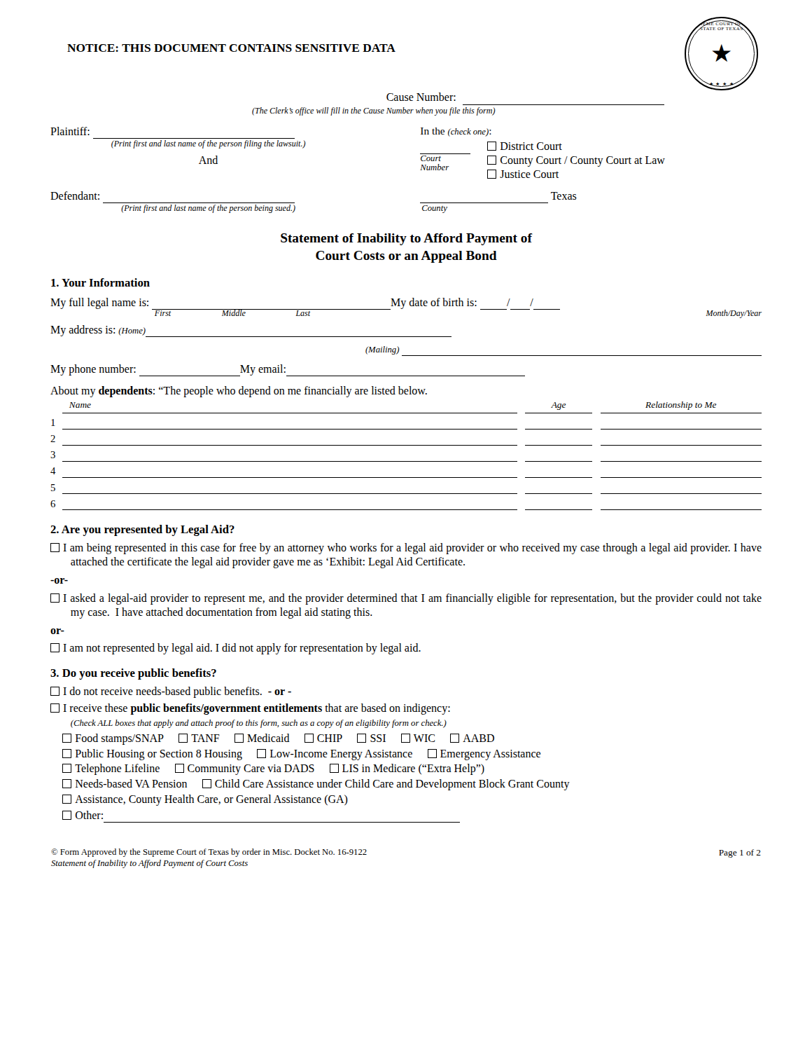SUPREME COURT OF THE STATE OF TEXAS
★
★ ★ ★ ★
NOTICE: THIS DOCUMENT CONTAINS SENSITIVE DATA
| Cause Number: | |
(The Clerk’s office will fill in the Cause Number when you file this form)
| Plaintiff: (Print first and last name of the person filing the lawsuit.) And | In the (check one) : / Court Number / District Court County Court / County Court at Law Justice Court / |
| Defendant: (Print first and last name of the person being sued.) | Texas County |
Statement of Inability to Afford Payment of
Court Costs or an Appeal Bond
1. Your Information
My full legal name is: My date of birth is: / /
| | First | Middle | Last | Month/Day/Year |
My address is: (Home)
(Mailing)
My phone number: My email:
About my dependents: “The people who depend on me financially are listed below.
| | Name | | Age | | Relationship to Me |
| 1 | | | | | |
| 2 | | | | | |
| 3 | | | | | |
| 4 | | | | | |
| 5 | | | | | |
| 6 | | | | | |
2. Are you represented by Legal Aid?
I am being represented in this case for free by an attorney who works for a legal aid provider or who received my case through a legal aid provider. I have attached the certificate the legal aid provider gave me as ‘Exhibit: Legal Aid Certificate.
-or-
I asked a legal-aid provider to represent me, and the provider determined that I am financially eligible for representation, but the provider could not take my case. I have attached documentation from legal aid stating this.
or-
I am not represented by legal aid. I did not apply for representation by legal aid.
3. Do you receive public benefits?
I do not receive needs-based public benefits. - or -
I receive these public benefits/government entitlements that are based on indigency:
(Check ALL boxes that apply and attach proof to this form, such as a copy of an eligibility form or check.)
Food stamps/SNAP TANF Medicaid CHIP SSI WIC AABD
Public Housing or Section 8 Housing Low-Income Energy Assistance Emergency Assistance
Telephone Lifeline Community Care via DADS LIS in Medicare (“Extra Help”)
Needs-based VA Pension Child Care Assistance under Child Care and Development Block Grant County
Assistance, County Health Care, or General Assistance (GA)
Other:
| © Form Approved by the Supreme Court of Texas by order in Misc. Docket No. 16-9122 Statement of Inability to Afford Payment of Court Costs | Page 1 of 2 |